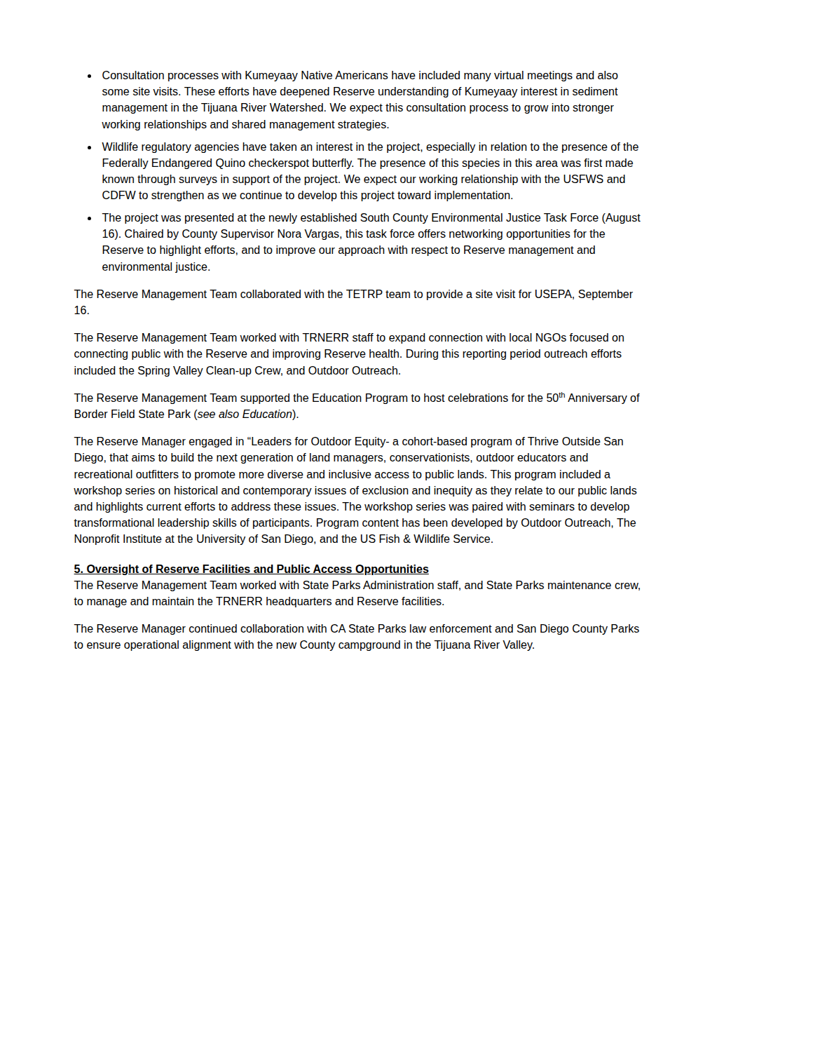Consultation processes with Kumeyaay Native Americans have included many virtual meetings and also some site visits. These efforts have deepened Reserve understanding of Kumeyaay interest in sediment management in the Tijuana River Watershed. We expect this consultation process to grow into stronger working relationships and shared management strategies.
Wildlife regulatory agencies have taken an interest in the project, especially in relation to the presence of the Federally Endangered Quino checkerspot butterfly. The presence of this species in this area was first made known through surveys in support of the project. We expect our working relationship with the USFWS and CDFW to strengthen as we continue to develop this project toward implementation.
The project was presented at the newly established South County Environmental Justice Task Force (August 16). Chaired by County Supervisor Nora Vargas, this task force offers networking opportunities for the Reserve to highlight efforts, and to improve our approach with respect to Reserve management and environmental justice.
The Reserve Management Team collaborated with the TETRP team to provide a site visit for USEPA, September 16.
The Reserve Management Team worked with TRNERR staff to expand connection with local NGOs focused on connecting public with the Reserve and improving Reserve health. During this reporting period outreach efforts included the Spring Valley Clean-up Crew, and Outdoor Outreach.
The Reserve Management Team supported the Education Program to host celebrations for the 50th Anniversary of Border Field State Park (see also Education).
The Reserve Manager engaged in “Leaders for Outdoor Equity- a cohort-based program of Thrive Outside San Diego, that aims to build the next generation of land managers, conservationists, outdoor educators and recreational outfitters to promote more diverse and inclusive access to public lands. This program included a workshop series on historical and contemporary issues of exclusion and inequity as they relate to our public lands and highlights current efforts to address these issues. The workshop series was paired with seminars to develop transformational leadership skills of participants. Program content has been developed by Outdoor Outreach, The Nonprofit Institute at the University of San Diego, and the US Fish & Wildlife Service.
5. Oversight of Reserve Facilities and Public Access Opportunities
The Reserve Management Team worked with State Parks Administration staff, and State Parks maintenance crew, to manage and maintain the TRNERR headquarters and Reserve facilities.
The Reserve Manager continued collaboration with CA State Parks law enforcement and San Diego County Parks to ensure operational alignment with the new County campground in the Tijuana River Valley.